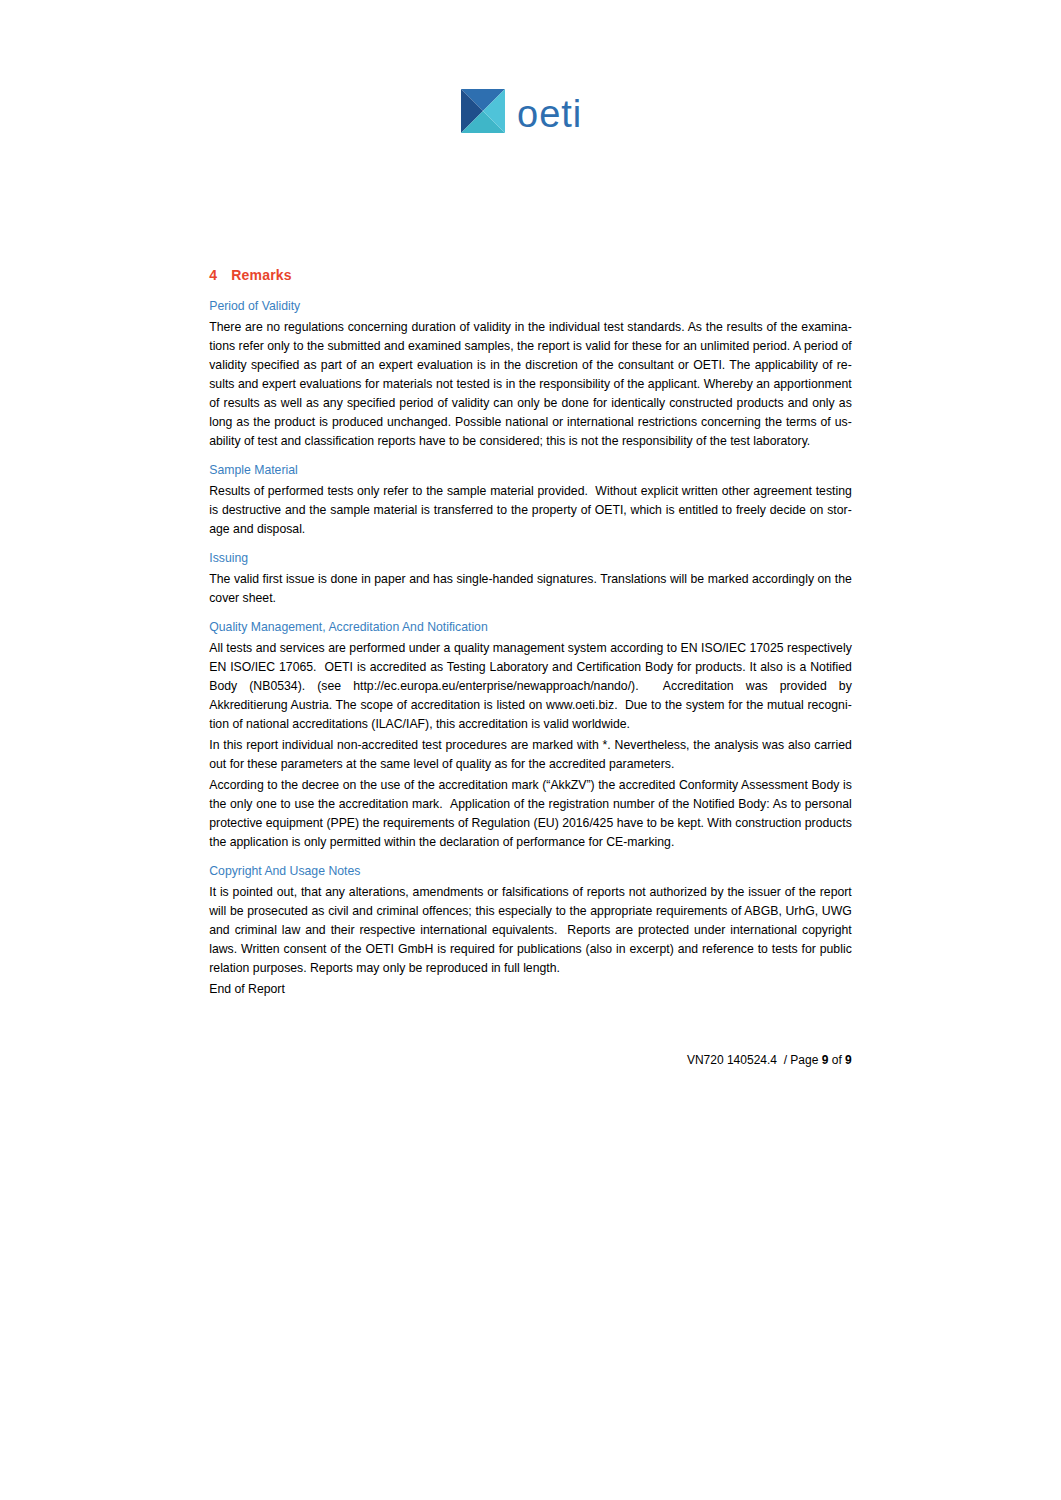oeti
4 Remarks
Period of Validity
There are no regulations concerning duration of validity in the individual test standards. As the results of the examinations refer only to the submitted and examined samples, the report is valid for these for an unlimited period. A period of validity specified as part of an expert evaluation is in the discretion of the consultant or OETI. The applicability of results and expert evaluations for materials not tested is in the responsibility of the applicant. Whereby an apportionment of results as well as any specified period of validity can only be done for identically constructed products and only as long as the product is produced unchanged. Possible national or international restrictions concerning the terms of usability of test and classification reports have to be considered; this is not the responsibility of the test laboratory.
Sample Material
Results of performed tests only refer to the sample material provided. Without explicit written other agreement testing is destructive and the sample material is transferred to the property of OETI, which is entitled to freely decide on storage and disposal.
Issuing
The valid first issue is done in paper and has single-handed signatures. Translations will be marked accordingly on the cover sheet.
Quality Management, Accreditation And Notification
All tests and services are performed under a quality management system according to EN ISO/IEC 17025 respectively EN ISO/IEC 17065. OETI is accredited as Testing Laboratory and Certification Body for products. It also is a Notified Body (NB0534). (see http://ec.europa.eu/enterprise/newapproach/nando/). Accreditation was provided by Akkreditierung Austria. The scope of accreditation is listed on www.oeti.biz. Due to the system for the mutual recognition of national accreditations (ILAC/IAF), this accreditation is valid worldwide.
In this report individual non-accredited test procedures are marked with *. Nevertheless, the analysis was also carried out for these parameters at the same level of quality as for the accredited parameters.
According to the decree on the use of the accreditation mark (“AkkZV”) the accredited Conformity Assessment Body is the only one to use the accreditation mark. Application of the registration number of the Notified Body: As to personal protective equipment (PPE) the requirements of Regulation (EU) 2016/425 have to be kept. With construction products the application is only permitted within the declaration of performance for CE-marking.
Copyright And Usage Notes
It is pointed out, that any alterations, amendments or falsifications of reports not authorized by the issuer of the report will be prosecuted as civil and criminal offences; this especially to the appropriate requirements of ABGB, UrhG, UWG and criminal law and their respective international equivalents. Reports are protected under international copyright laws. Written consent of the OETI GmbH is required for publications (also in excerpt) and reference to tests for public relation purposes. Reports may only be reproduced in full length.
End of Report
VN720 140524.4 / Page 9 of 9